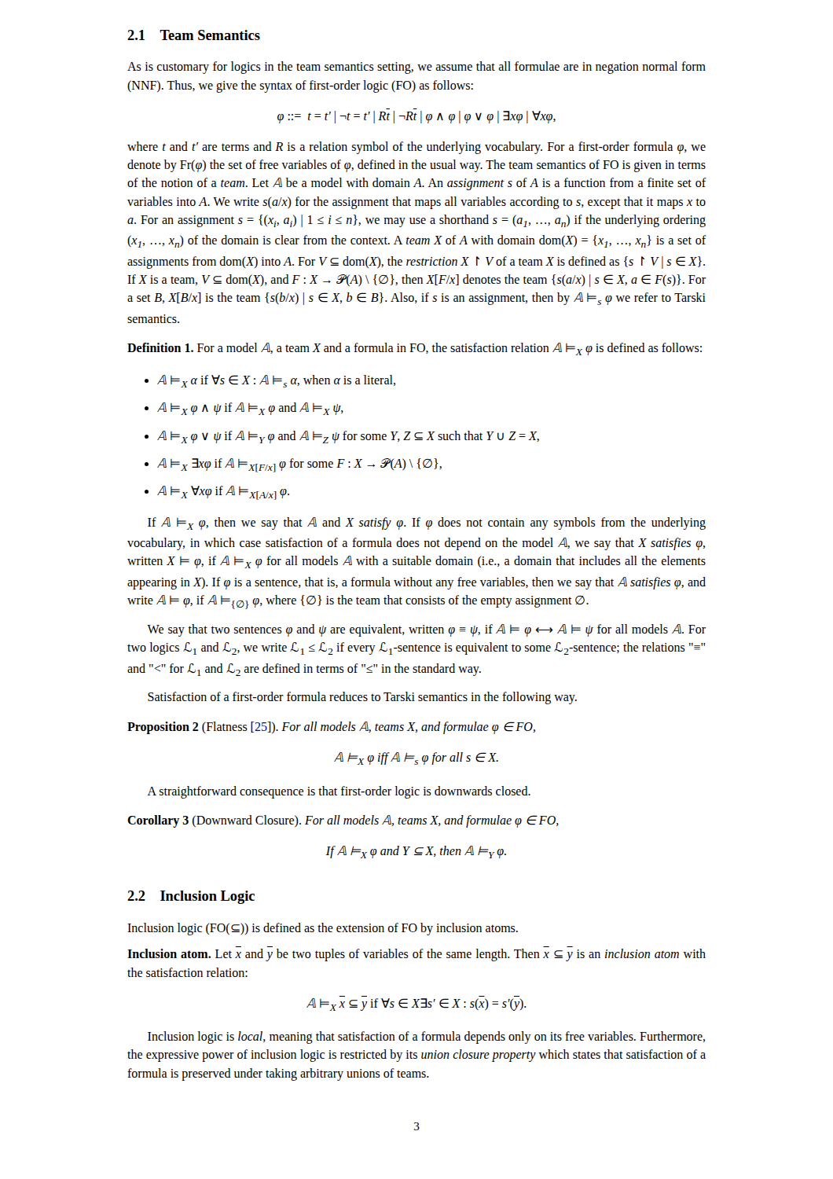2.1 Team Semantics
As is customary for logics in the team semantics setting, we assume that all formulae are in negation normal form (NNF). Thus, we give the syntax of first-order logic (FO) as follows:
φ ::= t = t′ | ¬t = t′ | Rt | ¬Rt | φ ∧ φ | φ ∨ φ | ∃xφ | ∀xφ,
where t and t′ are terms and R is a relation symbol of the underlying vocabulary. For a first-order formula φ, we denote by Fr(φ) the set of free variables of φ, defined in the usual way. The team semantics of FO is given in terms of the notion of a team. Let 𝔸 be a model with domain A. An assignment s of A is a function from a finite set of variables into A. We write s(a/x) for the assignment that maps all variables according to s, except that it maps x to a. For an assignment s = {(xi, ai) | 1 ≤ i ≤ n}, we may use a shorthand s = (a1, …, an) if the underlying ordering (x1, …, xn) of the domain is clear from the context. A team X of A with domain dom(X) = {x1, …, xn} is a set of assignments from dom(X) into A. For V ⊆ dom(X), the restriction X ↾ V of a team X is defined as {s ↾ V | s ∈ X}. If X is a team, V ⊆ dom(X), and F : X → 𝒫(A) \ {∅}, then X[F/x] denotes the team {s(a/x) | s ∈ X, a ∈ F(s)}. For a set B, X[B/x] is the team {s(b/x) | s ∈ X, b ∈ B}. Also, if s is an assignment, then by 𝔸 ⊨s φ we refer to Tarski semantics.
Definition 1. For a model 𝔸, a team X and a formula in FO, the satisfaction relation 𝔸 ⊨X φ is defined as follows:
𝔸 ⊨X α if ∀s ∈ X : 𝔸 ⊨s α, when α is a literal,
𝔸 ⊨X φ ∧ ψ if 𝔸 ⊨X φ and 𝔸 ⊨X ψ,
𝔸 ⊨X φ ∨ ψ if 𝔸 ⊨Y φ and 𝔸 ⊨Z ψ for some Y, Z ⊆ X such that Y ∪ Z = X,
𝔸 ⊨X ∃xφ if 𝔸 ⊨X[F/x] φ for some F : X → 𝒫(A) \ {∅},
𝔸 ⊨X ∀xφ if 𝔸 ⊨X[A/x] φ.
If 𝔸 ⊨X φ, then we say that 𝔸 and X satisfy φ. If φ does not contain any symbols from the underlying vocabulary, in which case satisfaction of a formula does not depend on the model 𝔸, we say that X satisfies φ, written X ⊨ φ, if 𝔸 ⊨X φ for all models 𝔸 with a suitable domain (i.e., a domain that includes all the elements appearing in X). If φ is a sentence, that is, a formula without any free variables, then we say that 𝔸 satisfies φ, and write 𝔸 ⊨ φ, if 𝔸 ⊨{∅} φ, where {∅} is the team that consists of the empty assignment ∅.
We say that two sentences φ and ψ are equivalent, written φ ≡ ψ, if 𝔸 ⊨ φ ⟷ 𝔸 ⊨ ψ for all models 𝔸. For two logics ℒ1 and ℒ2, we write ℒ1 ≤ ℒ2 if every ℒ1-sentence is equivalent to some ℒ2-sentence; the relations "≡" and "<" for ℒ1 and ℒ2 are defined in terms of "≤" in the standard way.
Satisfaction of a first-order formula reduces to Tarski semantics in the following way.
Proposition 2 (Flatness [25]). For all models 𝔸, teams X, and formulae φ ∈ FO,
𝔸 ⊨X φ iff 𝔸 ⊨s φ for all s ∈ X.
A straightforward consequence is that first-order logic is downwards closed.
Corollary 3 (Downward Closure). For all models 𝔸, teams X, and formulae φ ∈ FO,
If 𝔸 ⊨X φ and Y ⊆ X, then 𝔸 ⊨Y φ.
2.2 Inclusion Logic
Inclusion logic (FO(⊆)) is defined as the extension of FO by inclusion atoms.
Inclusion atom. Let x and y be two tuples of variables of the same length. Then x ⊆ y is an inclusion atom with the satisfaction relation:
𝔸 ⊨X x ⊆ y if ∀s ∈ X∃s′ ∈ X : s(x) = s′(y).
Inclusion logic is local, meaning that satisfaction of a formula depends only on its free variables. Furthermore, the expressive power of inclusion logic is restricted by its union closure property which states that satisfaction of a formula is preserved under taking arbitrary unions of teams.
3